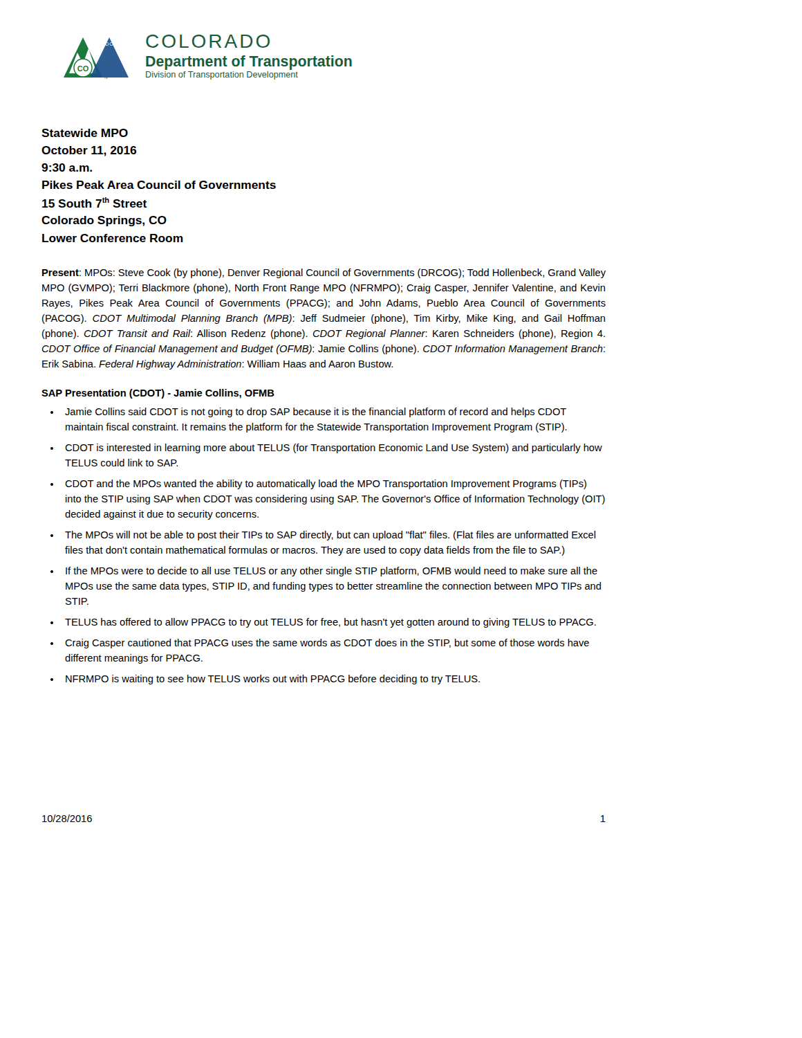CDOT CO TM
COLORADO
Department of Transportation
Division of Transportation Development
Statewide MPO October 11, 2016 9:30 a.m. Pikes Peak Area Council of Governments 15 South 7th Street Colorado Springs, CO Lower Conference Room
Present: MPOs: Steve Cook (by phone), Denver Regional Council of Governments (DRCOG); Todd Hollenbeck, Grand Valley MPO (GVMPO); Terri Blackmore (phone), North Front Range MPO (NFRMPO); Craig Casper, Jennifer Valentine, and Kevin Rayes, Pikes Peak Area Council of Governments (PPACG); and John Adams, Pueblo Area Council of Governments (PACOG). CDOT Multimodal Planning Branch (MPB): Jeff Sudmeier (phone), Tim Kirby, Mike King, and Gail Hoffman (phone). CDOT Transit and Rail: Allison Redenz (phone). CDOT Regional Planner: Karen Schneiders (phone), Region 4. CDOT Office of Financial Management and Budget (OFMB): Jamie Collins (phone). CDOT Information Management Branch: Erik Sabina. Federal Highway Administration: William Haas and Aaron Bustow.
SAP Presentation (CDOT) - Jamie Collins, OFMB
Jamie Collins said CDOT is not going to drop SAP because it is the financial platform of record and helps CDOT maintain fiscal constraint. It remains the platform for the Statewide Transportation Improvement Program (STIP).
CDOT is interested in learning more about TELUS (for Transportation Economic Land Use System) and particularly how TELUS could link to SAP.
CDOT and the MPOs wanted the ability to automatically load the MPO Transportation Improvement Programs (TIPs) into the STIP using SAP when CDOT was considering using SAP. The Governor's Office of Information Technology (OIT) decided against it due to security concerns.
The MPOs will not be able to post their TIPs to SAP directly, but can upload "flat" files. (Flat files are unformatted Excel files that don't contain mathematical formulas or macros. They are used to copy data fields from the file to SAP.)
If the MPOs were to decide to all use TELUS or any other single STIP platform, OFMB would need to make sure all the MPOs use the same data types, STIP ID, and funding types to better streamline the connection between MPO TIPs and STIP.
TELUS has offered to allow PPACG to try out TELUS for free, but hasn't yet gotten around to giving TELUS to PPACG.
Craig Casper cautioned that PPACG uses the same words as CDOT does in the STIP, but some of those words have different meanings for PPACG.
NFRMPO is waiting to see how TELUS works out with PPACG before deciding to try TELUS.
10/28/2016 1